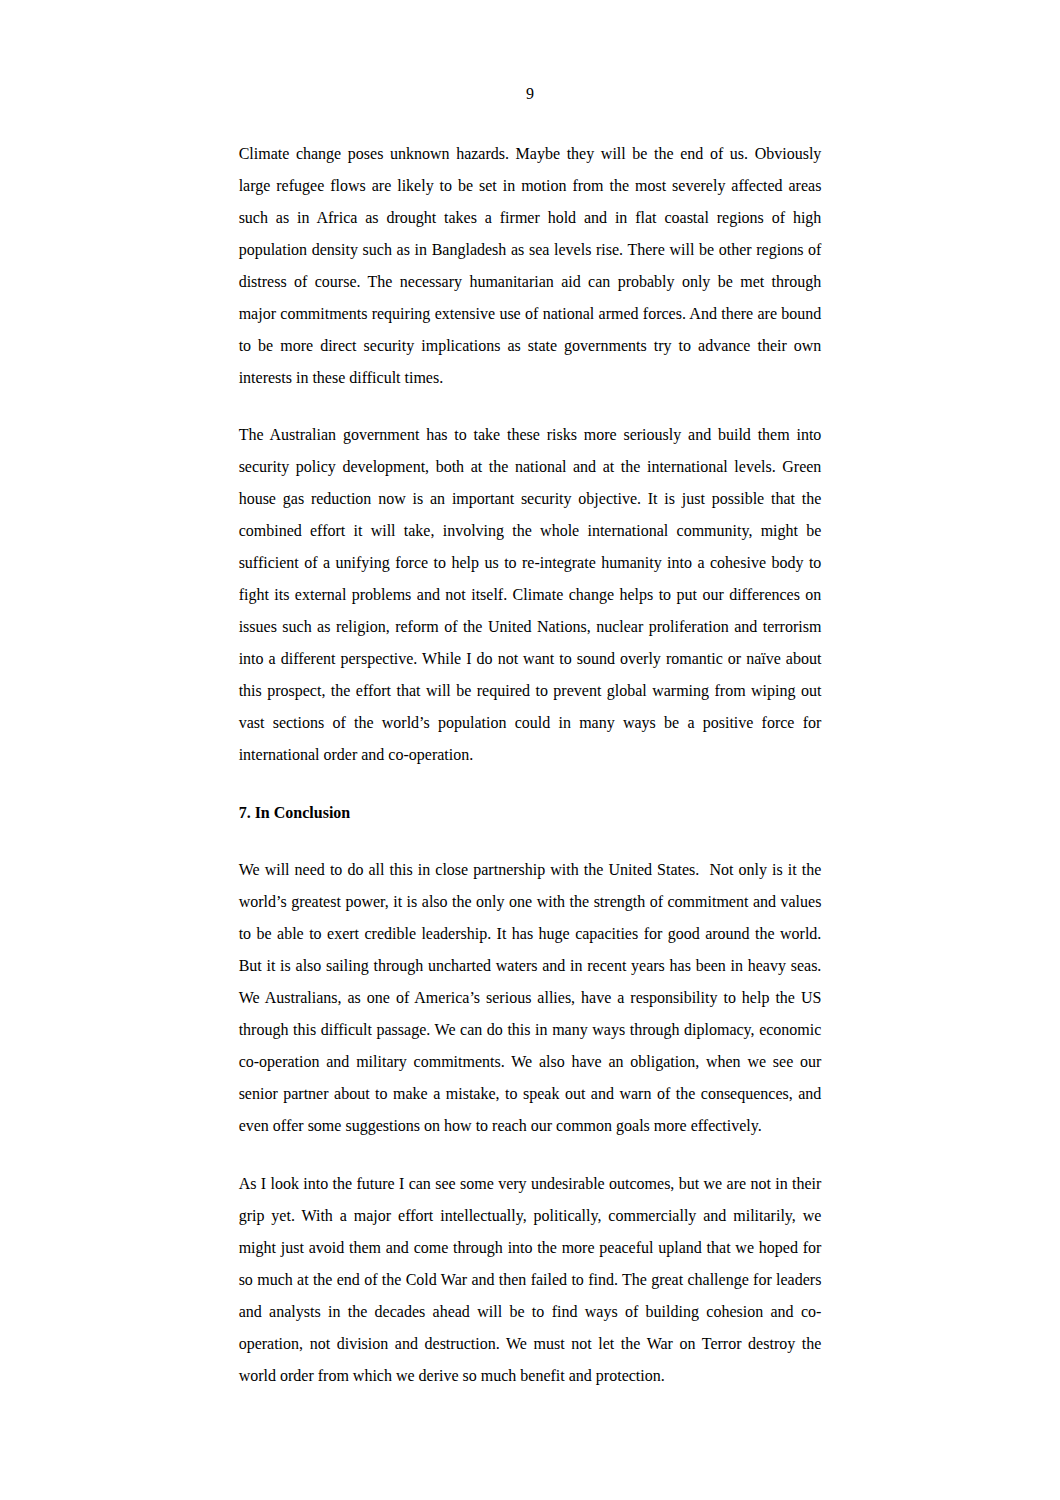9
Climate change poses unknown hazards. Maybe they will be the end of us. Obviously large refugee flows are likely to be set in motion from the most severely affected areas such as in Africa as drought takes a firmer hold and in flat coastal regions of high population density such as in Bangladesh as sea levels rise. There will be other regions of distress of course. The necessary humanitarian aid can probably only be met through major commitments requiring extensive use of national armed forces. And there are bound to be more direct security implications as state governments try to advance their own interests in these difficult times.
The Australian government has to take these risks more seriously and build them into security policy development, both at the national and at the international levels. Green house gas reduction now is an important security objective. It is just possible that the combined effort it will take, involving the whole international community, might be sufficient of a unifying force to help us to re-integrate humanity into a cohesive body to fight its external problems and not itself. Climate change helps to put our differences on issues such as religion, reform of the United Nations, nuclear proliferation and terrorism into a different perspective. While I do not want to sound overly romantic or naïve about this prospect, the effort that will be required to prevent global warming from wiping out vast sections of the world’s population could in many ways be a positive force for international order and co-operation.
7. In Conclusion
We will need to do all this in close partnership with the United States. Not only is it the world’s greatest power, it is also the only one with the strength of commitment and values to be able to exert credible leadership. It has huge capacities for good around the world. But it is also sailing through uncharted waters and in recent years has been in heavy seas. We Australians, as one of America’s serious allies, have a responsibility to help the US through this difficult passage. We can do this in many ways through diplomacy, economic co-operation and military commitments. We also have an obligation, when we see our senior partner about to make a mistake, to speak out and warn of the consequences, and even offer some suggestions on how to reach our common goals more effectively.
As I look into the future I can see some very undesirable outcomes, but we are not in their grip yet. With a major effort intellectually, politically, commercially and militarily, we might just avoid them and come through into the more peaceful upland that we hoped for so much at the end of the Cold War and then failed to find. The great challenge for leaders and analysts in the decades ahead will be to find ways of building cohesion and co-operation, not division and destruction. We must not let the War on Terror destroy the world order from which we derive so much benefit and protection.